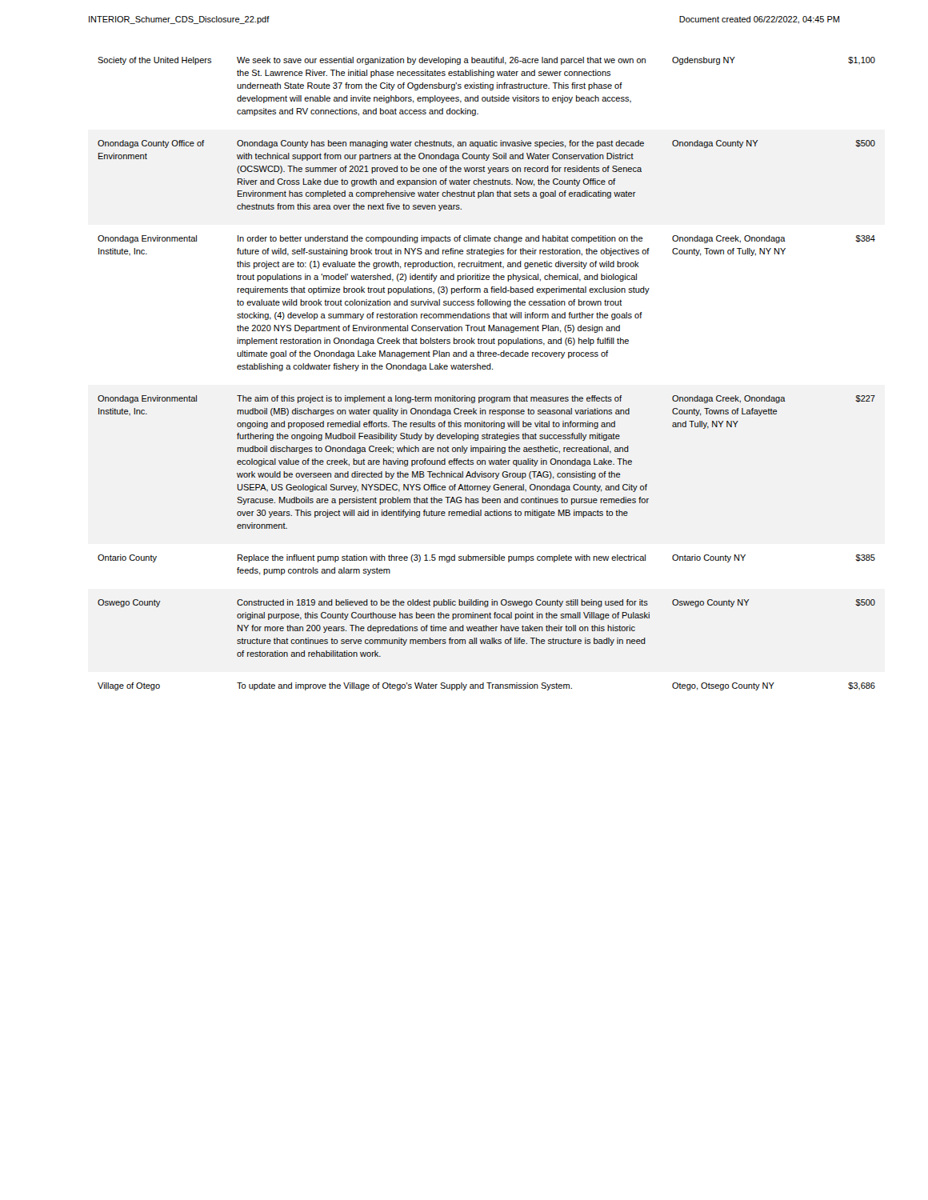INTERIOR_Schumer_CDS_Disclosure_22.pdf
Document created 06/22/2022, 04:45 PM
| Society of the United Helpers | We seek to save our essential organization by developing a beautiful, 26-acre land parcel that we own on the St. Lawrence River. The initial phase necessitates establishing water and sewer connections underneath State Route 37 from the City of Ogdensburg's existing infrastructure. This first phase of development will enable and invite neighbors, employees, and outside visitors to enjoy beach access, campsites and RV connections, and boat access and docking. | Ogdensburg NY | $1,100 |
| Onondaga County Office of Environment | Onondaga County has been managing water chestnuts, an aquatic invasive species, for the past decade with technical support from our partners at the Onondaga County Soil and Water Conservation District (OCSWCD). The summer of 2021 proved to be one of the worst years on record for residents of Seneca River and Cross Lake due to growth and expansion of water chestnuts. Now, the County Office of Environment has completed a comprehensive water chestnut plan that sets a goal of eradicating water chestnuts from this area over the next five to seven years. | Onondaga County NY | $500 |
| Onondaga Environmental Institute, Inc. | In order to better understand the compounding impacts of climate change and habitat competition on the future of wild, self-sustaining brook trout in NYS and refine strategies for their restoration, the objectives of this project are to: (1) evaluate the growth, reproduction, recruitment, and genetic diversity of wild brook trout populations in a 'model' watershed, (2) identify and prioritize the physical, chemical, and biological requirements that optimize brook trout populations, (3) perform a field-based experimental exclusion study to evaluate wild brook trout colonization and survival success following the cessation of brown trout stocking, (4) develop a summary of restoration recommendations that will inform and further the goals of the 2020 NYS Department of Environmental Conservation Trout Management Plan, (5) design and implement restoration in Onondaga Creek that bolsters brook trout populations, and (6) help fulfill the ultimate goal of the Onondaga Lake Management Plan and a three-decade recovery process of establishing a coldwater fishery in the Onondaga Lake watershed. | Onondaga Creek, Onondaga County, Town of Tully, NY NY | $384 |
| Onondaga Environmental Institute, Inc. | The aim of this project is to implement a long-term monitoring program that measures the effects of mudboil (MB) discharges on water quality in Onondaga Creek in response to seasonal variations and ongoing and proposed remedial efforts. The results of this monitoring will be vital to informing and furthering the ongoing Mudboil Feasibility Study by developing strategies that successfully mitigate mudboil discharges to Onondaga Creek; which are not only impairing the aesthetic, recreational, and ecological value of the creek, but are having profound effects on water quality in Onondaga Lake. The work would be overseen and directed by the MB Technical Advisory Group (TAG), consisting of the USEPA, US Geological Survey, NYSDEC, NYS Office of Attorney General, Onondaga County, and City of Syracuse. Mudboils are a persistent problem that the TAG has been and continues to pursue remedies for over 30 years. This project will aid in identifying future remedial actions to mitigate MB impacts to the environment. | Onondaga Creek, Onondaga County, Towns of Lafayette and Tully, NY NY | $227 |
| Ontario County | Replace the influent pump station with three (3) 1.5 mgd submersible pumps complete with new electrical feeds, pump controls and alarm system | Ontario County NY | $385 |
| Oswego County | Constructed in 1819 and believed to be the oldest public building in Oswego County still being used for its original purpose, this County Courthouse has been the prominent focal point in the small Village of Pulaski NY for more than 200 years. The depredations of time and weather have taken their toll on this historic structure that continues to serve community members from all walks of life. The structure is badly in need of restoration and rehabilitation work. | Oswego County NY | $500 |
| Village of Otego | To update and improve the Village of Otego's Water Supply and Transmission System. | Otego, Otsego County NY | $3,686 |